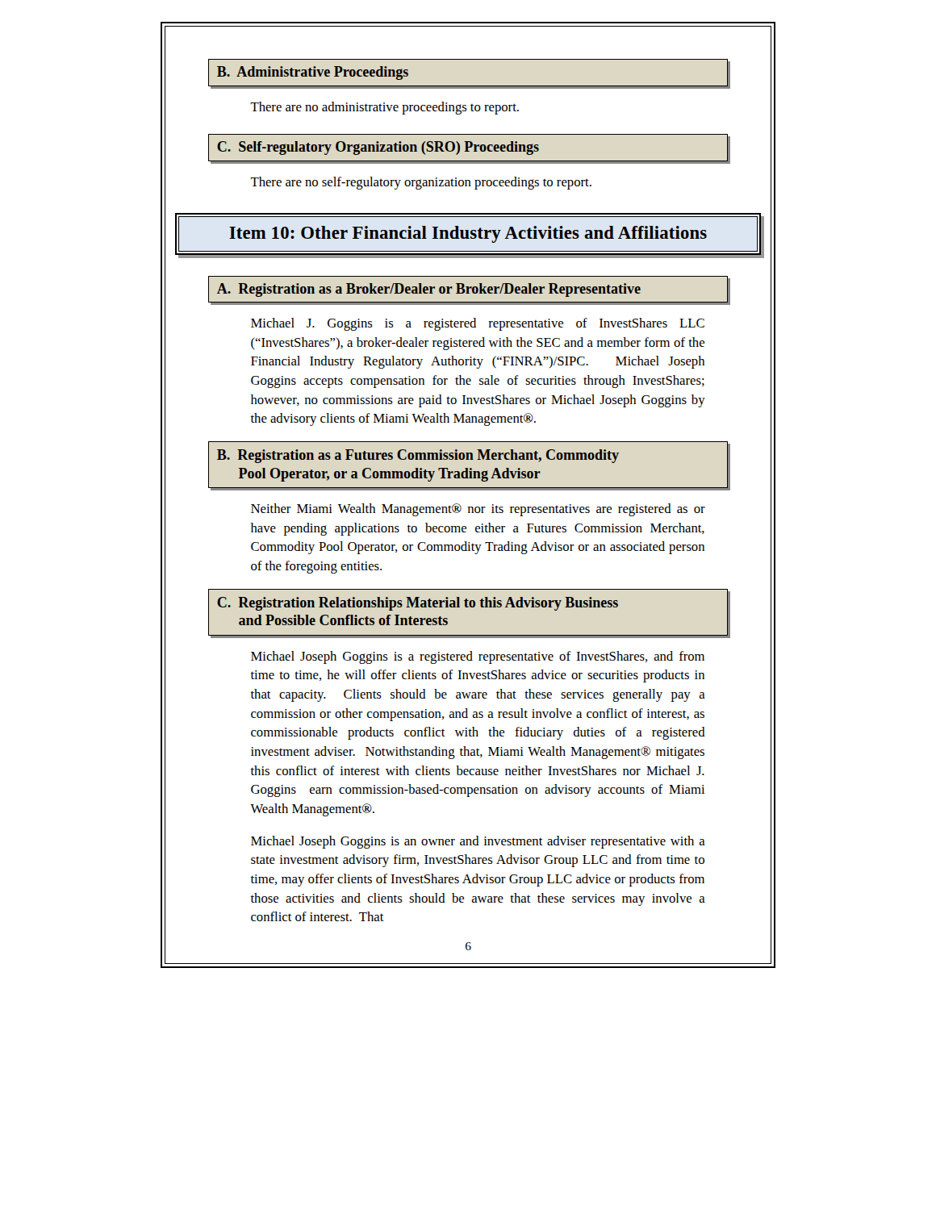B. Administrative Proceedings
There are no administrative proceedings to report.
C. Self-regulatory Organization (SRO) Proceedings
There are no self-regulatory organization proceedings to report.
Item 10: Other Financial Industry Activities and Affiliations
A. Registration as a Broker/Dealer or Broker/Dealer Representative
Michael J. Goggins is a registered representative of InvestShares LLC (“InvestShares”), a broker-dealer registered with the SEC and a member form of the Financial Industry Regulatory Authority (“FINRA”)/SIPC. Michael Joseph Goggins accepts compensation for the sale of securities through InvestShares; however, no commissions are paid to InvestShares or Michael Joseph Goggins by the advisory clients of Miami Wealth Management®.
B. Registration as a Futures Commission Merchant, CommodityPool Operator, or a Commodity Trading Advisor
Neither Miami Wealth Management® nor its representatives are registered as or have pending applications to become either a Futures Commission Merchant, Commodity Pool Operator, or Commodity Trading Advisor or an associated person of the foregoing entities.
C. Registration Relationships Material to this Advisory Businessand Possible Conflicts of Interests
Michael Joseph Goggins is a registered representative of InvestShares, and from time to time, he will offer clients of InvestShares advice or securities products in that capacity. Clients should be aware that these services generally pay a commission or other compensation, and as a result involve a conflict of interest, as commissionable products conflict with the fiduciary duties of a registered investment adviser. Notwithstanding that, Miami Wealth Management® mitigates this conflict of interest with clients because neither InvestShares nor Michael J. Goggins earn commission-based-compensation on advisory accounts of Miami Wealth Management®.
Michael Joseph Goggins is an owner and investment adviser representative with a state investment advisory firm, InvestShares Advisor Group LLC and from time to time, may offer clients of InvestShares Advisor Group LLC advice or products from those activities and clients should be aware that these services may involve a conflict of interest. That
6